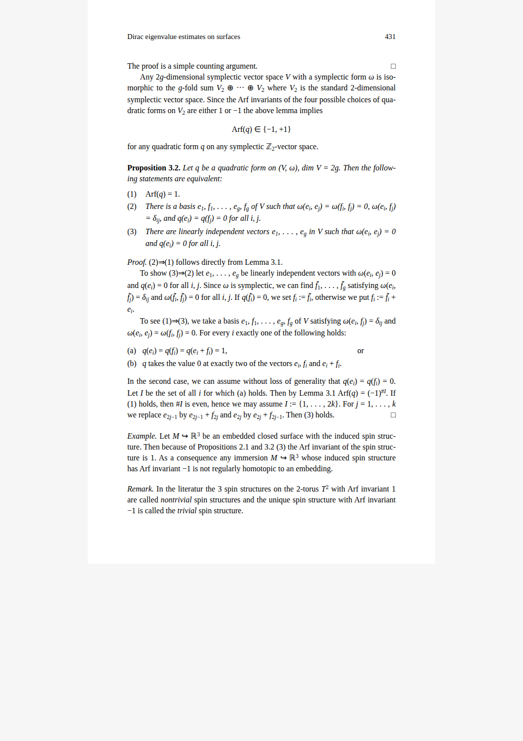Dirac eigenvalue estimates on surfaces 431
The proof is a simple counting argument. □
Any 2g-dimensional symplectic vector space V with a symplectic form ω is isomorphic to the g-fold sum V 2 ⊕ ··· ⊕ V 2 where V 2 is the standard 2-dimensional symplectic vector space. Since the Arf invariants of the four possible choices of quadratic forms on V 2 are either 1 or −1 the above lemma implies
Arf(q) ∈ {−1, +1}
for any quadratic form q on any symplectic ℤ2-vector space.
Proposition 3.2. Let q be a quadratic form on (V, ω), dim V = 2g. Then the following statements are equivalent:
(1) Arf(q) = 1.
(2) There is a basis e 1, f 1, . . . , eg, fg of V such that ω(ei, ej) = ω(fi, fj) = 0, ω(ei, fj) = δij, and q(ei) = q(fj) = 0 for all i, j.
(3) There are linearly independent vectors e 1, . . . , eg in V such that ω(ei, ej) = 0 and q(ei) = 0 for all i, j.
Proof. (2)⇒(1) follows directly from Lemma 3.1.
To show (3)⇒(2) let e 1, . . . , eg be linearly independent vectors with ω(ei, ej) = 0 and q(ei) = 0 for all i, j. Since ω is symplectic, we can find f̃1, . . . , f̃g satisfying ω(ei, f̃j) = δij and ω(f̃i, f̃j) = 0 for all i, j. If q(f̃i) = 0, we set fi := f̃i, otherwise we put fi := f̃i + ei.
To see (1)⇒(3), we take a basis e 1, f 1, . . . , eg, fg of V satisfying ω(ei, fj) = δij and ω(ei, ej) = ω(fi, fj) = 0. For every i exactly one of the following holds:
| (a) | q ( e i ) = q ( f i ) = q ( e i + f i ) = 1, | or |
| (b) | q takes the value 0 at exactly two of the vectors e i , f i and e i + f i . |
In the second case, we can assume without loss of generality that q(ei) = q(fi) = 0. Let I be the set of all i for which (a) holds. Then by Lemma 3.1 Arf(q) = (−1)#I. If (1) holds, then #I is even, hence we may assume I := {1, . . . , 2k}. For j = 1, . . . , k we replace e 2j−1 by e 2j−1 + f 2j and e 2j by e 2j + f 2j−1. Then (3) holds. □
Example. Let M ↪ ℝ3 be an embedded closed surface with the induced spin structure. Then because of Propositions 2.1 and 3.2 (3) the Arf invariant of the spin structure is 1. As a consequence any immersion M ↪ ℝ3 whose induced spin structure has Arf invariant −1 is not regularly homotopic to an embedding.
Remark. In the literatur the 3 spin structures on the 2-torus T 2 with Arf invariant 1 are called nontrivial spin structures and the unique spin structure with Arf invariant −1 is called the trivial spin structure.